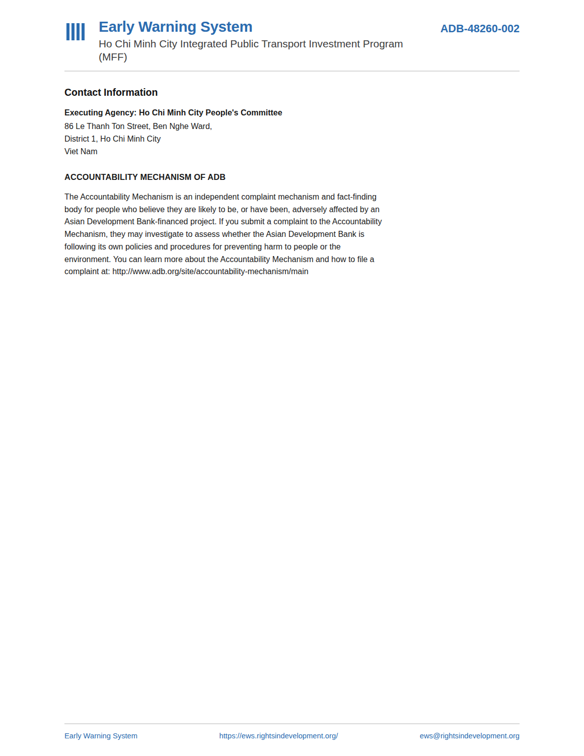Early Warning System
Ho Chi Minh City Integrated Public Transport Investment Program (MFF)
ADB-48260-002
Contact Information
Executing Agency: Ho Chi Minh City People's Committee
86 Le Thanh Ton Street, Ben Nghe Ward, District 1, Ho Chi Minh City Viet Nam
Accountability Mechanism of ADB
The Accountability Mechanism is an independent complaint mechanism and fact-finding body for people who believe they are likely to be, or have been, adversely affected by an Asian Development Bank-financed project. If you submit a complaint to the Accountability Mechanism, they may investigate to assess whether the Asian Development Bank is following its own policies and procedures for preventing harm to people or the environment. You can learn more about the Accountability Mechanism and how to file a complaint at: http://www.adb.org/site/accountability-mechanism/main
Early Warning System https://ews.rightsindevelopment.org/ ews@rightsindevelopment.org